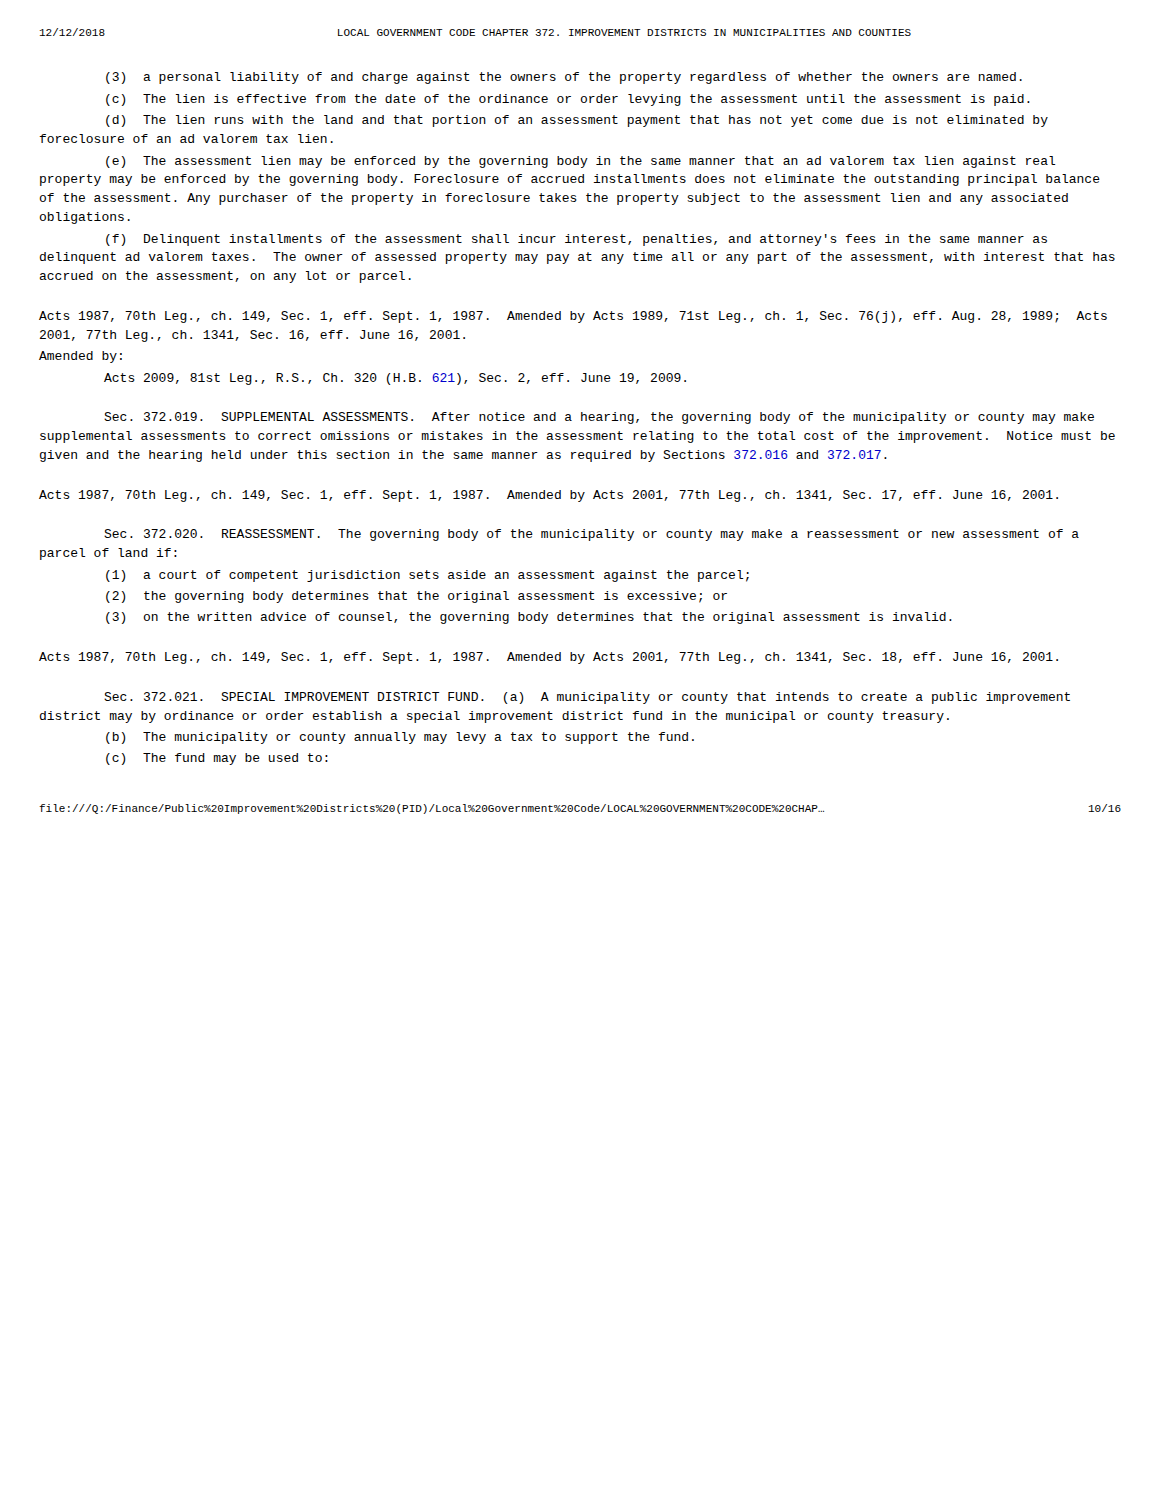12/12/2018
LOCAL GOVERNMENT CODE CHAPTER 372. IMPROVEMENT DISTRICTS IN MUNICIPALITIES AND COUNTIES
(3) a personal liability of and charge against the owners of the property regardless of whether the owners are named.
(c) The lien is effective from the date of the ordinance or order levying the assessment until the assessment is paid.
(d) The lien runs with the land and that portion of an assessment payment that has not yet come due is not eliminated by foreclosure of an ad valorem tax lien.
(e) The assessment lien may be enforced by the governing body in the same manner that an ad valorem tax lien against real property may be enforced by the governing body. Foreclosure of accrued installments does not eliminate the outstanding principal balance of the assessment. Any purchaser of the property in foreclosure takes the property subject to the assessment lien and any associated obligations.
(f) Delinquent installments of the assessment shall incur interest, penalties, and attorney's fees in the same manner as delinquent ad valorem taxes. The owner of assessed property may pay at any time all or any part of the assessment, with interest that has accrued on the assessment, on any lot or parcel.
Acts 1987, 70th Leg., ch. 149, Sec. 1, eff. Sept. 1, 1987. Amended by Acts 1989, 71st Leg., ch. 1, Sec. 76(j), eff. Aug. 28, 1989; Acts 2001, 77th Leg., ch. 1341, Sec. 16, eff. June 16, 2001.
Amended by:
Acts 2009, 81st Leg., R.S., Ch. 320 (H.B. 621), Sec. 2, eff. June 19, 2009.
Sec. 372.019. SUPPLEMENTAL ASSESSMENTS. After notice and a hearing, the governing body of the municipality or county may make supplemental assessments to correct omissions or mistakes in the assessment relating to the total cost of the improvement. Notice must be given and the hearing held under this section in the same manner as required by Sections 372.016 and 372.017.
Acts 1987, 70th Leg., ch. 149, Sec. 1, eff. Sept. 1, 1987. Amended by Acts 2001, 77th Leg., ch. 1341, Sec. 17, eff. June 16, 2001.
Sec. 372.020. REASSESSMENT. The governing body of the municipality or county may make a reassessment or new assessment of a parcel of land if:
(1) a court of competent jurisdiction sets aside an assessment against the parcel;
(2) the governing body determines that the original assessment is excessive; or
(3) on the written advice of counsel, the governing body determines that the original assessment is invalid.
Acts 1987, 70th Leg., ch. 149, Sec. 1, eff. Sept. 1, 1987. Amended by Acts 2001, 77th Leg., ch. 1341, Sec. 18, eff. June 16, 2001.
Sec. 372.021. SPECIAL IMPROVEMENT DISTRICT FUND. (a) A municipality or county that intends to create a public improvement district may by ordinance or order establish a special improvement district fund in the municipal or county treasury.
(b) The municipality or county annually may levy a tax to support the fund.
(c) The fund may be used to:
file:///Q:/Finance/Public%20Improvement%20Districts%20(PID)/Local%20Government%20Code/LOCAL%20GOVERNMENT%20CODE%20CHAP…
10/16